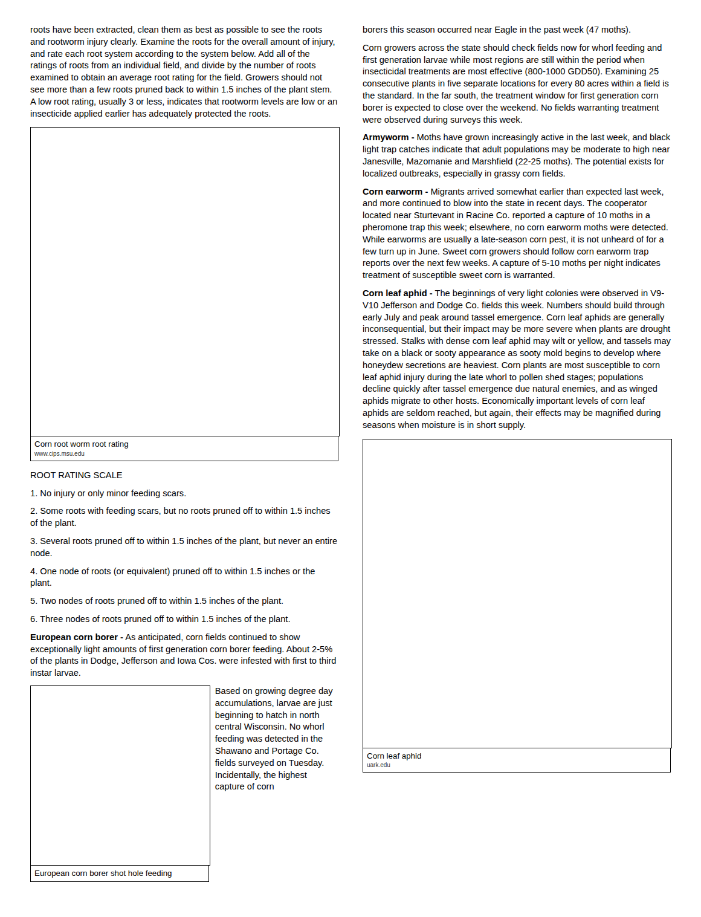roots have been extracted, clean them as best as possible to see the roots and rootworm injury clearly. Examine the roots for the overall amount of injury, and rate each root system according to the system below. Add all of the ratings of roots from an individual field, and divide by the number of roots examined to obtain an average root rating for the field. Growers should not see more than a few roots pruned back to within 1.5 inches of the plant stem. A low root rating, usually 3 or less, indicates that rootworm levels are low or an insecticide applied earlier has adequately protected the roots.
Corn root worm root ratingwww.cips.msu.edu
ROOT RATING SCALE
1. No injury or only minor feeding scars.
2. Some roots with feeding scars, but no roots pruned off to within 1.5 inches of the plant.
3. Several roots pruned off to within 1.5 inches of the plant, but never an entire node.
4. One node of roots (or equivalent) pruned off to within 1.5 inches or the plant.
5. Two nodes of roots pruned off to within 1.5 inches of the plant.
6. Three nodes of roots pruned off to within 1.5 inches of the plant.
European corn borer - As anticipated, corn fields continued to show exceptionally light amounts of first generation corn borer feeding. About 2-5% of the plants in Dodge, Jefferson and Iowa Cos. were infested with first to third instar larvae.
European corn borer shot hole feeding
Based on growing degree day accumulations, larvae are just beginning to hatch in north central Wisconsin. No whorl feeding was detected in the Shawano and Portage Co. fields surveyed on Tuesday. Incidentally, the highest capture of corn
borers this season occurred near Eagle in the past week (47 moths).
Corn growers across the state should check fields now for whorl feeding and first generation larvae while most regions are still within the period when insecticidal treatments are most effective (800-1000 GDD50). Examining 25 consecutive plants in five separate locations for every 80 acres within a field is the standard. In the far south, the treatment window for first generation corn borer is expected to close over the weekend. No fields warranting treatment were observed during surveys this week.
Armyworm - Moths have grown increasingly active in the last week, and black light trap catches indicate that adult populations may be moderate to high near Janesville, Mazomanie and Marshfield (22-25 moths). The potential exists for localized outbreaks, especially in grassy corn fields.
Corn earworm - Migrants arrived somewhat earlier than expected last week, and more continued to blow into the state in recent days. The cooperator located near Sturtevant in Racine Co. reported a capture of 10 moths in a pheromone trap this week; elsewhere, no corn earworm moths were detected. While earworms are usually a late-season corn pest, it is not unheard of for a few turn up in June. Sweet corn growers should follow corn earworm trap reports over the next few weeks. A capture of 5-10 moths per night indicates treatment of susceptible sweet corn is warranted.
Corn leaf aphid - The beginnings of very light colonies were observed in V9-V10 Jefferson and Dodge Co. fields this week. Numbers should build through early July and peak around tassel emergence. Corn leaf aphids are generally inconsequential, but their impact may be more severe when plants are drought stressed. Stalks with dense corn leaf aphid may wilt or yellow, and tassels may take on a black or sooty appearance as sooty mold begins to develop where honeydew secretions are heaviest. Corn plants are most susceptible to corn leaf aphid injury during the late whorl to pollen shed stages; populations decline quickly after tassel emergence due natural enemies, and as winged aphids migrate to other hosts. Economically important levels of corn leaf aphids are seldom reached, but again, their effects may be magnified during seasons when moisture is in short supply.
Corn leaf aphiduark.edu